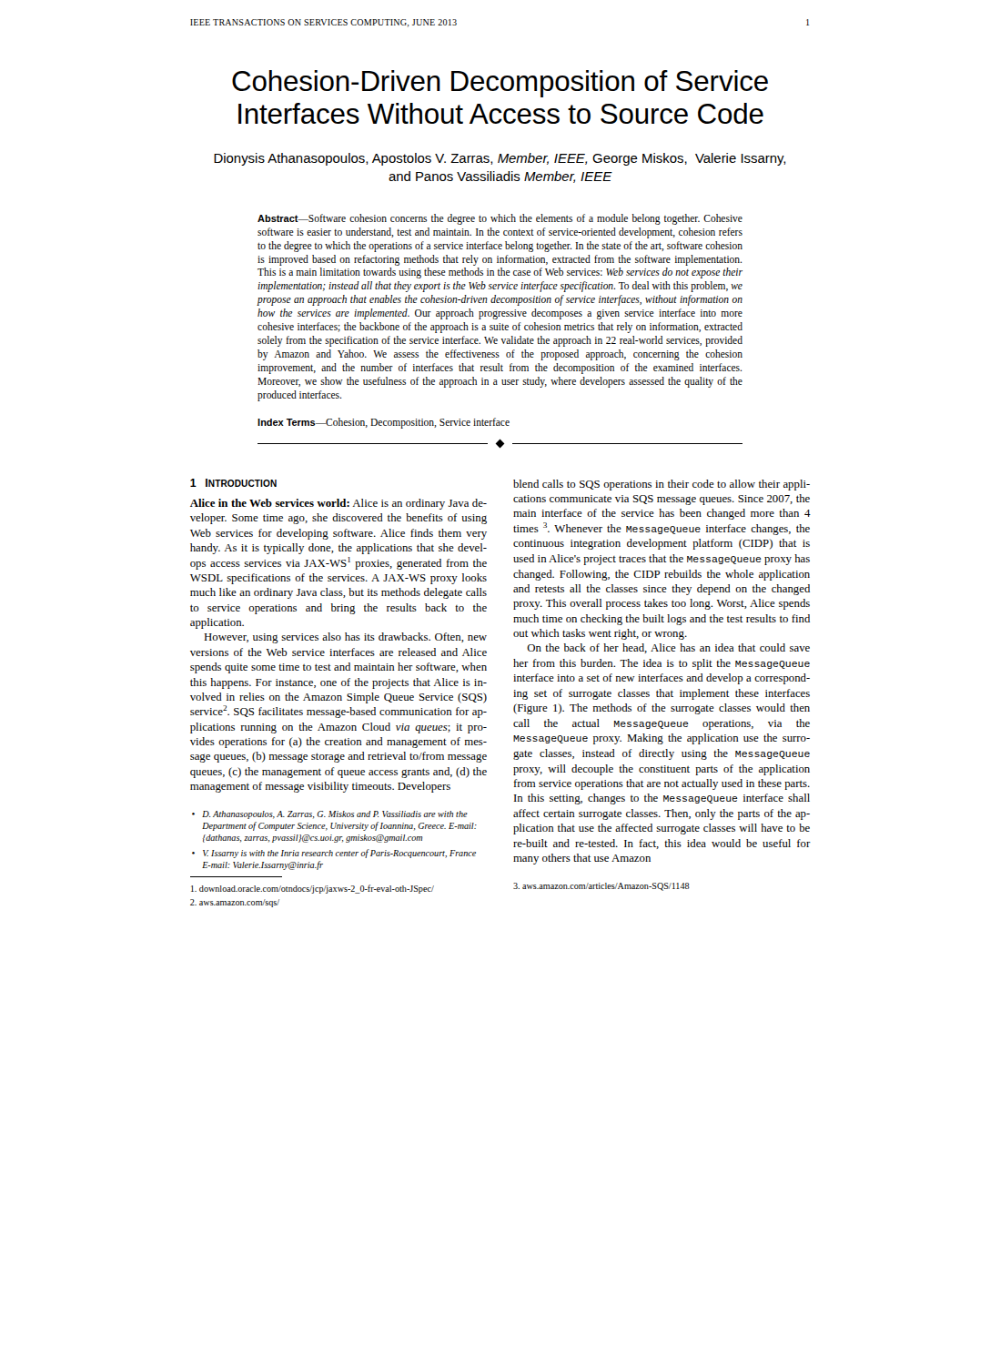IEEE Transactions on Services Computing, June 2013
1
Cohesion-Driven Decomposition of Service
Interfaces Without Access to Source Code
Dionysis Athanasopoulos, Apostolos V. Zarras, Member, IEEE, George Miskos, Valerie Issarny,
and Panos Vassiliadis Member, IEEE
Abstract—Software cohesion concerns the degree to which the elements of a module belong together. Cohesive software is easier to understand, test and maintain. In the context of service-oriented development, cohesion refers to the degree to which the operations of a service interface belong together. In the state of the art, software cohesion is improved based on refactoring methods that rely on information, extracted from the software implementation. This is a main limitation towards using these methods in the case of Web services: Web services do not expose their implementation; instead all that they export is the Web service interface specification. To deal with this problem, we propose an approach that enables the cohesion-driven decomposition of service interfaces, without information on how the services are implemented. Our approach progressive decomposes a given service interface into more cohesive interfaces; the backbone of the approach is a suite of cohesion metrics that rely on information, extracted solely from the specification of the service interface. We validate the approach in 22 real-world services, provided by Amazon and Yahoo. We assess the effectiveness of the proposed approach, concerning the cohesion improvement, and the number of interfaces that result from the decomposition of the examined interfaces. Moreover, we show the usefulness of the approach in a user study, where developers assessed the quality of the produced interfaces.
Index Terms—Cohesion, Decomposition, Service interface
1 INTRODUCTION
Alice in the Web services world: Alice is an ordinary Java developer. Some time ago, she discovered the benefits of using Web services for developing software. Alice finds them very handy. As it is typically done, the applications that she develops access services via JAX-WS1 proxies, generated from the WSDL specifications of the services. A JAX-WS proxy looks much like an ordinary Java class, but its methods delegate calls to service operations and bring the results back to the application.
However, using services also has its drawbacks. Often, new versions of the Web service interfaces are released and Alice spends quite some time to test and maintain her software, when this happens. For instance, one of the projects that Alice is involved in relies on the Amazon Simple Queue Service (SQS) service2. SQS facilitates message-based communication for applications running on the Amazon Cloud via queues; it provides operations for (a) the creation and management of message queues, (b) message storage and retrieval to/from message queues, (c) the management of queue access grants and, (d) the management of message visibility timeouts. Developers
D. Athanasopoulos, A. Zarras, G. Miskos and P. Vassiliadis are with the Department of Computer Science, University of Ioannina, Greece. E-mail: {dathanas, zarras, pvassil}@cs.uoi.gr, gmiskos@gmail.com
V. Issarny is with the Inria research center of Paris-Rocquencourt, France E-mail: Valerie.Issarny@inria.fr
1. download.oracle.com/otndocs/jcp/jaxws-2_0-fr-eval-oth-JSpec/
2. aws.amazon.com/sqs/
blend calls to SQS operations in their code to allow their applications communicate via SQS message queues. Since 2007, the main interface of the service has been changed more than 4 times 3. Whenever the MessageQueue interface changes, the continuous integration development platform (CIDP) that is used in Alice's project traces that the MessageQueue proxy has changed. Following, the CIDP rebuilds the whole application and retests all the classes since they depend on the changed proxy. This overall process takes too long. Worst, Alice spends much time on checking the built logs and the test results to find out which tasks went right, or wrong.
On the back of her head, Alice has an idea that could save her from this burden. The idea is to split the MessageQueue interface into a set of new interfaces and develop a corresponding set of surrogate classes that implement these interfaces (Figure 1). The methods of the surrogate classes would then call the actual MessageQueue operations, via the MessageQueue proxy. Making the application use the surrogate classes, instead of directly using the MessageQueue proxy, will decouple the constituent parts of the application from service operations that are not actually used in these parts. In this setting, changes to the MessageQueue interface shall affect certain surrogate classes. Then, only the parts of the application that use the affected surrogate classes will have to be re-built and re-tested. In fact, this idea would be useful for many others that use Amazon
3. aws.amazon.com/articles/Amazon-SQS/1148